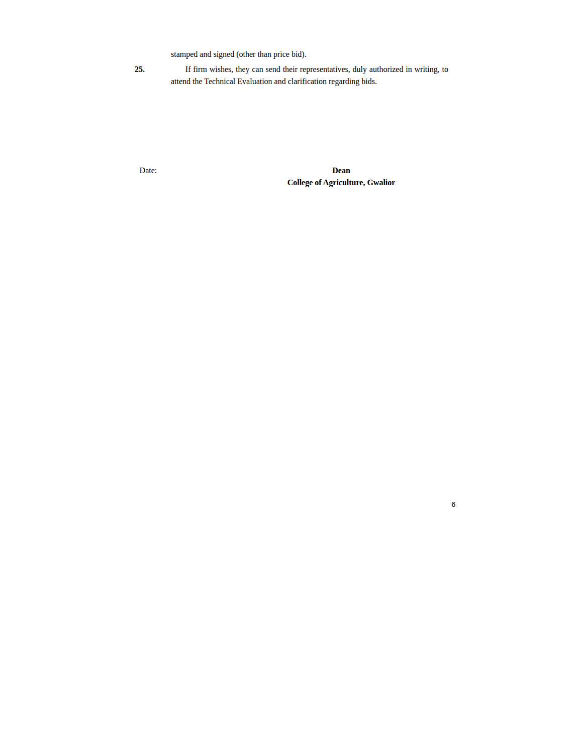stamped and signed (other than price bid).
25. If firm wishes, they can send their representatives, duly authorized in writing, to attend the Technical Evaluation and clarification regarding bids.
Date:
Dean College of Agriculture, Gwalior
6